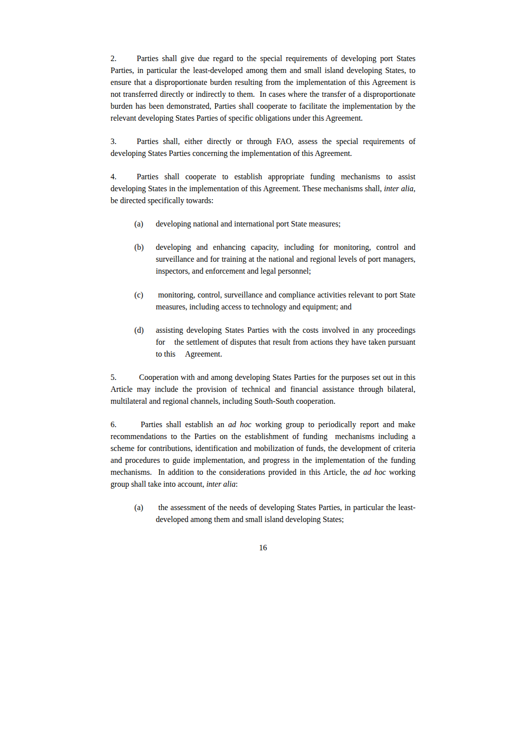2. Parties shall give due regard to the special requirements of developing port States Parties, in particular the least-developed among them and small island developing States, to ensure that a disproportionate burden resulting from the implementation of this Agreement is not transferred directly or indirectly to them. In cases where the transfer of a disproportionate burden has been demonstrated, Parties shall cooperate to facilitate the implementation by the relevant developing States Parties of specific obligations under this Agreement.
3. Parties shall, either directly or through FAO, assess the special requirements of developing States Parties concerning the implementation of this Agreement.
4. Parties shall cooperate to establish appropriate funding mechanisms to assist developing States in the implementation of this Agreement. These mechanisms shall, inter alia, be directed specifically towards:
(a) developing national and international port State measures;
(b) developing and enhancing capacity, including for monitoring, control and surveillance and for training at the national and regional levels of port managers, inspectors, and enforcement and legal personnel;
(c) monitoring, control, surveillance and compliance activities relevant to port State measures, including access to technology and equipment; and
(d) assisting developing States Parties with the costs involved in any proceedings for the settlement of disputes that result from actions they have taken pursuant to this Agreement.
5. Cooperation with and among developing States Parties for the purposes set out in this Article may include the provision of technical and financial assistance through bilateral, multilateral and regional channels, including South-South cooperation.
6. Parties shall establish an ad hoc working group to periodically report and make recommendations to the Parties on the establishment of funding mechanisms including a scheme for contributions, identification and mobilization of funds, the development of criteria and procedures to guide implementation, and progress in the implementation of the funding mechanisms. In addition to the considerations provided in this Article, the ad hoc working group shall take into account, inter alia:
(a) the assessment of the needs of developing States Parties, in particular the least-developed among them and small island developing States;
16